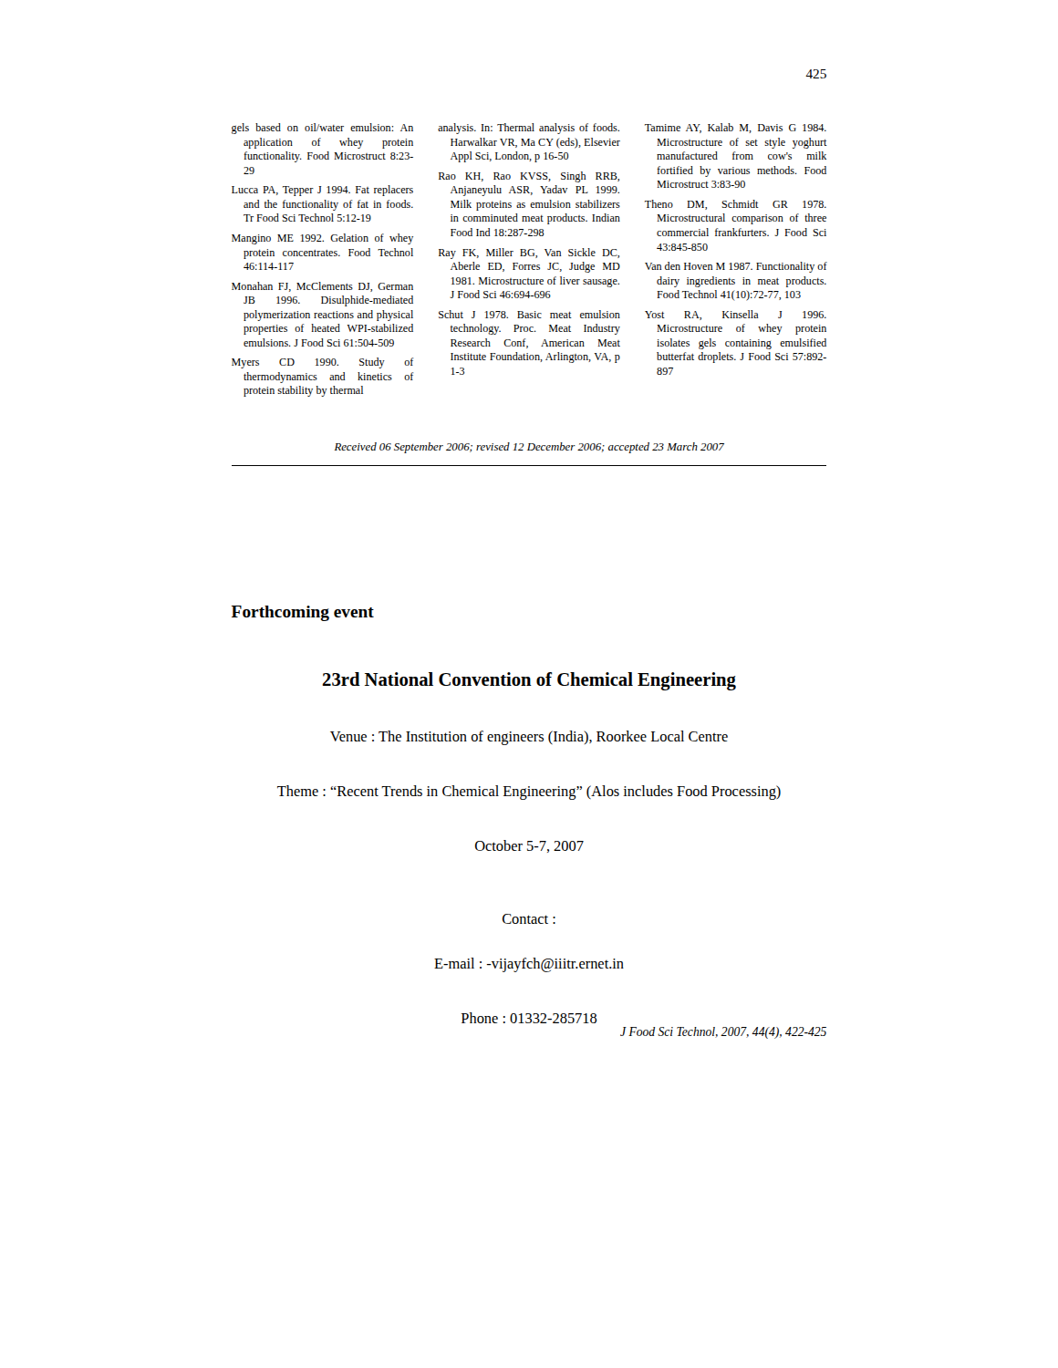425
gels based on oil/water emulsion: An application of whey protein functionality. Food Microstruct 8:23-29
Lucca PA, Tepper J 1994. Fat replacers and the functionality of fat in foods. Tr Food Sci Technol 5:12-19
Mangino ME 1992. Gelation of whey protein concentrates. Food Technol 46:114-117
Monahan FJ, McClements DJ, German JB 1996. Disulphide-mediated polymerization reactions and physical properties of heated WPI-stabilized emulsions. J Food Sci 61:504-509
Myers CD 1990. Study of thermodynamics and kinetics of protein stability by thermal
analysis. In: Thermal analysis of foods. Harwalkar VR, Ma CY (eds), Elsevier Appl Sci, London, p 16-50
Rao KH, Rao KVSS, Singh RRB, Anjaneyulu ASR, Yadav PL 1999. Milk proteins as emulsion stabilizers in comminuted meat products. Indian Food Ind 18:287-298
Ray FK, Miller BG, Van Sickle DC, Aberle ED, Forres JC, Judge MD 1981. Microstructure of liver sausage. J Food Sci 46:694-696
Schut J 1978. Basic meat emulsion technology. Proc. Meat Industry Research Conf, American Meat Institute Foundation, Arlington, VA, p 1-3
Tamime AY, Kalab M, Davis G 1984. Microstructure of set style yoghurt manufactured from cow's milk fortified by various methods. Food Microstruct 3:83-90
Theno DM, Schmidt GR 1978. Microstructural comparison of three commercial frankfurters. J Food Sci 43:845-850
Van den Hoven M 1987. Functionality of dairy ingredients in meat products. Food Technol 41(10):72-77, 103
Yost RA, Kinsella J 1996. Microstructure of whey protein isolates gels containing emulsified butterfat droplets. J Food Sci 57:892-897
Received 06 September 2006; revised 12 December 2006; accepted 23 March 2007
Forthcoming event
23rd National Convention of Chemical Engineering
Venue : The Institution of engineers (India), Roorkee Local Centre
Theme : “Recent Trends in Chemical Engineering” (Alos includes Food Processing)
October 5-7, 2007
Contact :
E-mail : -vijayfch@iiitr.ernet.in
Phone : 01332-285718
J Food Sci Technol, 2007, 44(4), 422-425